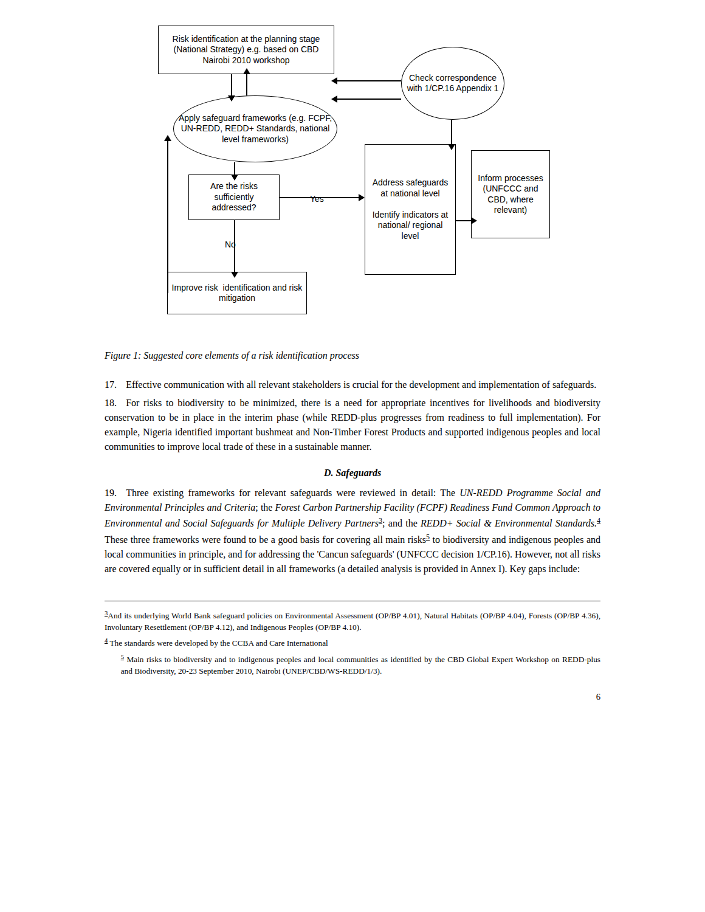Risk identification at the planning stage (National Strategy) e.g. based on CBD Nairobi 2010 workshop
Check correspondence with 1/CP.16 Appendix 1
Apply safeguard frameworks (e.g. FCPF, UN-REDD, REDD+ Standards, national level frameworks)
Are the risks sufficiently addressed?
Address safeguards at national level
Identify indicators at national/ regional level
Inform processes (UNFCCC and CBD, where relevant)
Improve risk identification and risk mitigation
Yes No
Figure 1: Suggested core elements of a risk identification process
17. Effective communication with all relevant stakeholders is crucial for the development and implementation of safeguards.
18. For risks to biodiversity to be minimized, there is a need for appropriate incentives for livelihoods and biodiversity conservation to be in place in the interim phase (while REDD-plus progresses from readiness to full implementation). For example, Nigeria identified important bushmeat and Non-Timber Forest Products and supported indigenous peoples and local communities to improve local trade of these in a sustainable manner.
D. Safeguards
19. Three existing frameworks for relevant safeguards were reviewed in detail: The UN-REDD Programme Social and Environmental Principles and Criteria; the Forest Carbon Partnership Facility (FCPF) Readiness Fund Common Approach to Environmental and Social Safeguards for Multiple Delivery Partners3; and the REDD+ Social & Environmental Standards.4 These three frameworks were found to be a good basis for covering all main risks5 to biodiversity and indigenous peoples and local communities in principle, and for addressing the 'Cancun safeguards' (UNFCCC decision 1/CP.16). However, not all risks are covered equally or in sufficient detail in all frameworks (a detailed analysis is provided in Annex I). Key gaps include:
3 And its underlying World Bank safeguard policies on Environmental Assessment (OP/BP 4.01), Natural Habitats (OP/BP 4.04), Forests (OP/BP 4.36), Involuntary Resettlement (OP/BP 4.12), and Indigenous Peoples (OP/BP 4.10).
4 The standards were developed by the CCBA and Care International
5 Main risks to biodiversity and to indigenous peoples and local communities as identified by the CBD Global Expert Workshop on REDD-plus and Biodiversity, 20-23 September 2010, Nairobi (UNEP/CBD/WS-REDD/1/3).
6